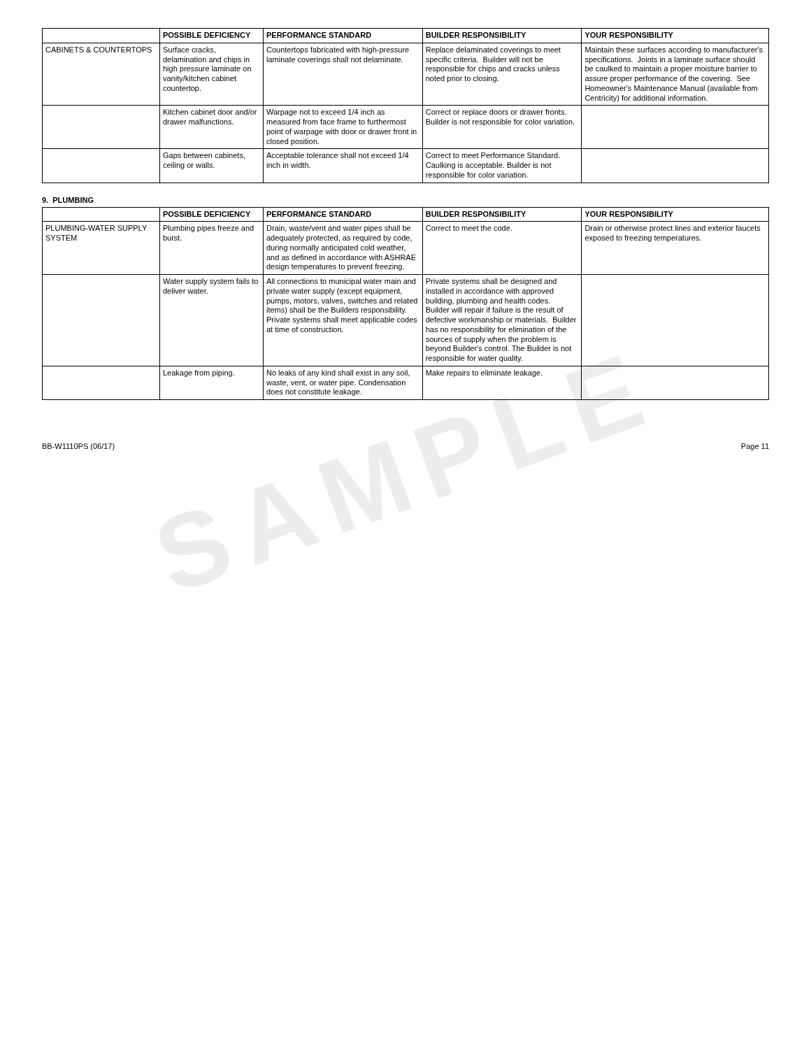SAMPLE
| | POSSIBLE DEFICIENCY | PERFORMANCE STANDARD | BUILDER RESPONSIBILITY | YOUR RESPONSIBILITY |
| --- | --- | --- | --- | --- |
| CABINETS & COUNTERTOPS | Surface cracks, delamination and chips in high pressure laminate on vanity/kitchen cabinet countertop. | Countertops fabricated with high-pressure laminate coverings shall not delaminate. | Replace delaminated coverings to meet specific criteria. Builder will not be responsible for chips and cracks unless noted prior to closing. | Maintain these surfaces according to manufacturer's specifications. Joints in a laminate surface should be caulked to maintain a proper moisture barrier to assure proper performance of the covering. See Homeowner's Maintenance Manual (available from Centricity) for additional information. |
| | Kitchen cabinet door and/or drawer malfunctions. | Warpage not to exceed 1/4 inch as measured from face frame to furthermost point of warpage with door or drawer front in closed position. | Correct or replace doors or drawer fronts. Builder is not responsible for color variation. | |
| | Gaps between cabinets, ceiling or walls. | Acceptable tolerance shall not exceed 1/4 inch in width. | Correct to meet Performance Standard. Caulking is acceptable. Builder is not responsible for color variation. | |
9. PLUMBING
| | POSSIBLE DEFICIENCY | PERFORMANCE STANDARD | BUILDER RESPONSIBILITY | YOUR RESPONSIBILITY |
| --- | --- | --- | --- | --- |
| PLUMBING-WATER SUPPLY SYSTEM | Plumbing pipes freeze and burst. | Drain, waste/vent and water pipes shall be adequately protected, as required by code, during normally anticipated cold weather, and as defined in accordance with ASHRAE design temperatures to prevent freezing. | Correct to meet the code. | Drain or otherwise protect lines and exterior faucets exposed to freezing temperatures. |
| | Water supply system fails to deliver water. | All connections to municipal water main and private water supply (except equipment, pumps, motors, valves, switches and related items) shall be the Builders responsibility. Private systems shall meet applicable codes at time of construction. | Private systems shall be designed and installed in accordance with approved building, plumbing and health codes. Builder will repair if failure is the result of defective workmanship or materials. Builder has no responsibility for elimination of the sources of supply when the problem is beyond Builder's control. The Builder is not responsible for water quality. | |
| | Leakage from piping. | No leaks of any kind shall exist in any soil, waste, vent, or water pipe. Condensation does not constitute leakage. | Make repairs to eliminate leakage. | |
BB-W1110PS (06/17)
Page 11